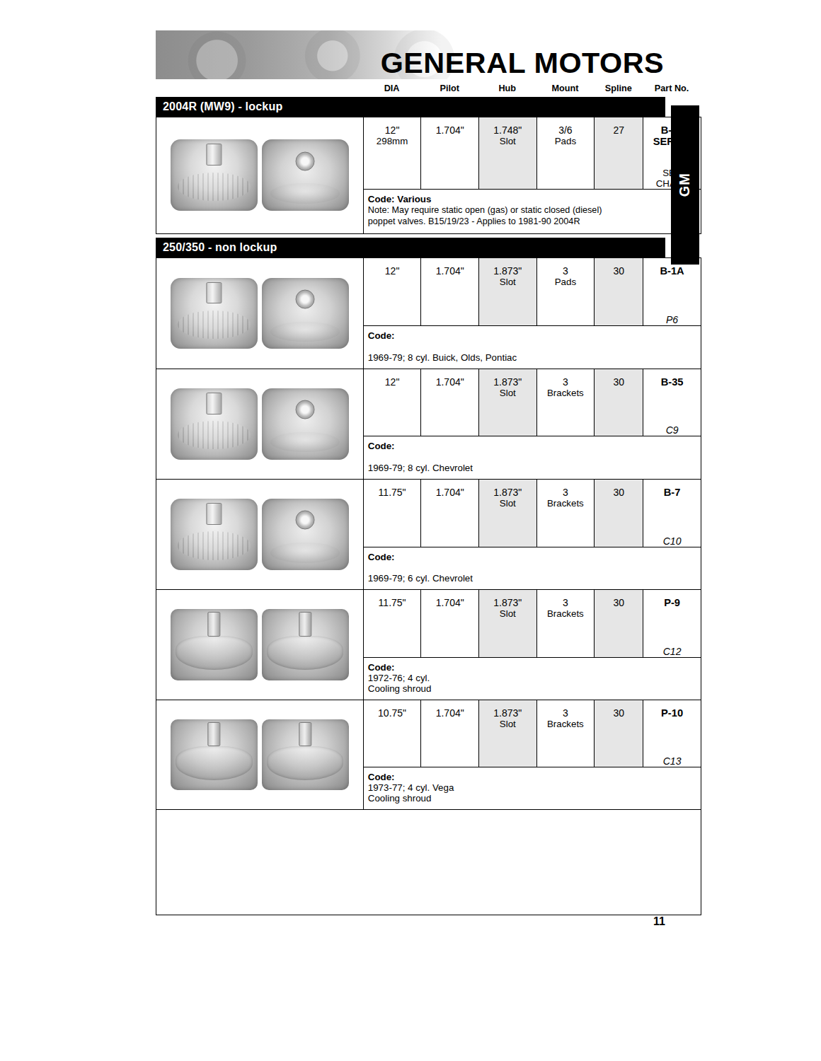GENERAL MOTORS
GM
DIA Pilot Hub Mount Spline Part No.
2004R (MW9) - lockup
| | 12" 298mm | 1.704" | 1.748" Slot | 3/6 Pads | 27 | B-15 SERIES SEE CHART |
| Code: Various Note: May require static open (gas) or static closed (diesel) poppet valves. B15/19/23 - Applies to 1981-90 2004R |
250/350 - non lockup
| | 12" | 1.704" | 1.873" Slot | 3 Pads | 30 | B-1A P6 |
| Code: 1969-79; 8 cyl. Buick, Olds, Pontiac |
| | 12" | 1.704" | 1.873" Slot | 3 Brackets | 30 | B-35 C9 |
| Code: 1969-79; 8 cyl. Chevrolet |
| | 11.75" | 1.704" | 1.873" Slot | 3 Brackets | 30 | B-7 C10 |
| Code: 1969-79; 6 cyl. Chevrolet |
| | 11.75" | 1.704" | 1.873" Slot | 3 Brackets | 30 | P-9 C12 |
| Code: 1972-76; 4 cyl. Cooling shroud |
| | 10.75" | 1.704" | 1.873" Slot | 3 Brackets | 30 | P-10 C13 |
| Code: 1973-77; 4 cyl. Vega Cooling shroud |
11